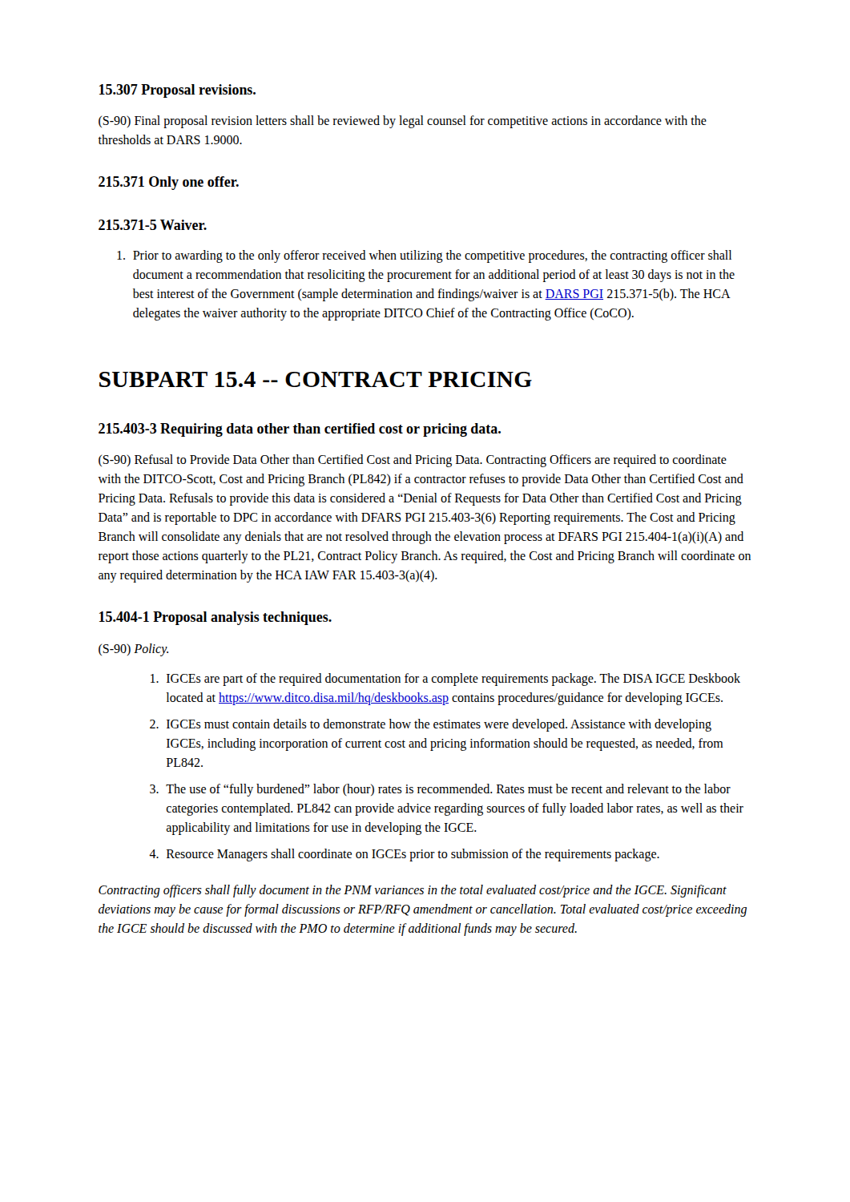15.307 Proposal revisions.
(S-90) Final proposal revision letters shall be reviewed by legal counsel for competitive actions in accordance with the thresholds at DARS 1.9000.
215.371 Only one offer.
215.371-5 Waiver.
Prior to awarding to the only offeror received when utilizing the competitive procedures, the contracting officer shall document a recommendation that resoliciting the procurement for an additional period of at least 30 days is not in the best interest of the Government (sample determination and findings/waiver is at DARS PGI 215.371-5(b). The HCA delegates the waiver authority to the appropriate DITCO Chief of the Contracting Office (CoCO).
SUBPART 15.4 -- CONTRACT PRICING
215.403-3 Requiring data other than certified cost or pricing data.
(S-90) Refusal to Provide Data Other than Certified Cost and Pricing Data. Contracting Officers are required to coordinate with the DITCO-Scott, Cost and Pricing Branch (PL842) if a contractor refuses to provide Data Other than Certified Cost and Pricing Data. Refusals to provide this data is considered a “Denial of Requests for Data Other than Certified Cost and Pricing Data” and is reportable to DPC in accordance with DFARS PGI 215.403-3(6) Reporting requirements. The Cost and Pricing Branch will consolidate any denials that are not resolved through the elevation process at DFARS PGI 215.404-1(a)(i)(A) and report those actions quarterly to the PL21, Contract Policy Branch. As required, the Cost and Pricing Branch will coordinate on any required determination by the HCA IAW FAR 15.403-3(a)(4).
15.404-1 Proposal analysis techniques.
(S-90) Policy.
IGCEs are part of the required documentation for a complete requirements package. The DISA IGCE Deskbook located at https://www.ditco.disa.mil/hq/deskbooks.asp contains procedures/guidance for developing IGCEs.
IGCEs must contain details to demonstrate how the estimates were developed. Assistance with developing IGCEs, including incorporation of current cost and pricing information should be requested, as needed, from PL842.
The use of “fully burdened” labor (hour) rates is recommended. Rates must be recent and relevant to the labor categories contemplated. PL842 can provide advice regarding sources of fully loaded labor rates, as well as their applicability and limitations for use in developing the IGCE.
Resource Managers shall coordinate on IGCEs prior to submission of the requirements package.
Contracting officers shall fully document in the PNM variances in the total evaluated cost/price and the IGCE. Significant deviations may be cause for formal discussions or RFP/RFQ amendment or cancellation. Total evaluated cost/price exceeding the IGCE should be discussed with the PMO to determine if additional funds may be secured.